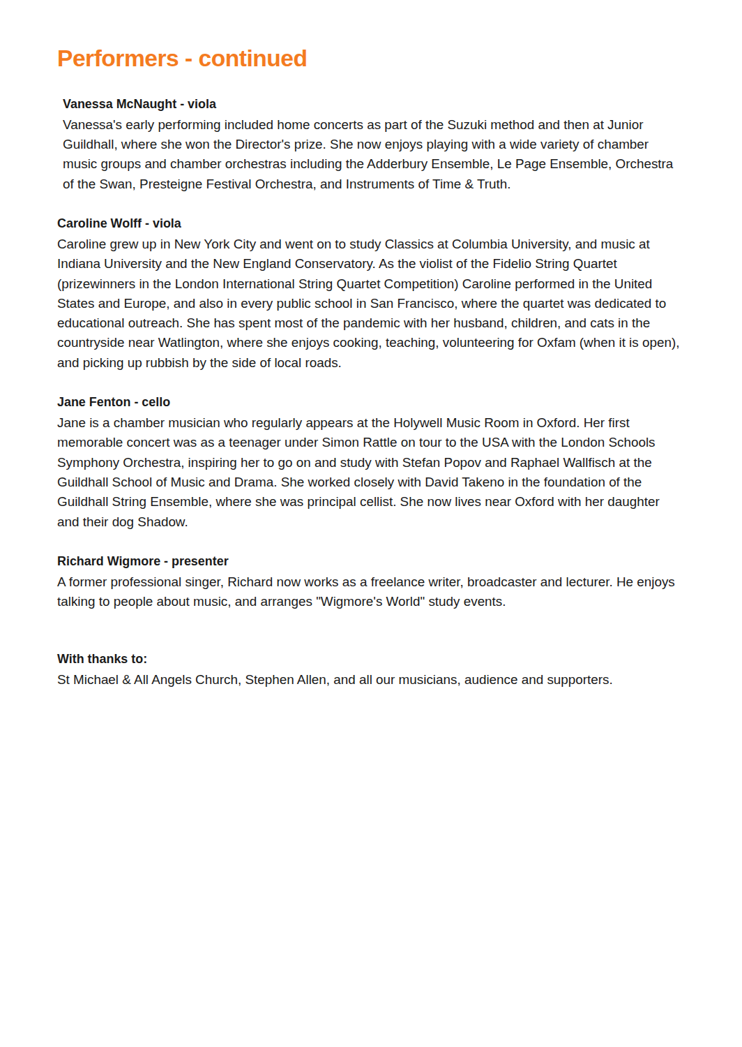Performers - continued
Vanessa McNaught - viola
Vanessa's early performing included home concerts as part of the Suzuki method and then at Junior Guildhall, where she won the Director's prize. She now enjoys playing with a wide variety of chamber music groups and chamber orchestras including the Adderbury Ensemble, Le Page Ensemble, Orchestra of the Swan, Presteigne Festival Orchestra, and Instruments of Time & Truth.
Caroline Wolff - viola
Caroline grew up in New York City and went on to study Classics at Columbia University, and music at Indiana University and the New England Conservatory. As the violist of the Fidelio String Quartet (prizewinners in the London International String Quartet Competition) Caroline performed in the United States and Europe, and also in every public school in San Francisco, where the quartet was dedicated to educational outreach. She has spent most of the pandemic with her husband, children, and cats in the countryside near Watlington, where she enjoys cooking, teaching, volunteering for Oxfam (when it is open), and picking up rubbish by the side of local roads.
Jane Fenton - cello
Jane is a chamber musician who regularly appears at the Holywell Music Room in Oxford. Her first memorable concert was as a teenager under Simon Rattle on tour to the USA with the London Schools Symphony Orchestra, inspiring her to go on and study with Stefan Popov and Raphael Wallfisch at the Guildhall School of Music and Drama. She worked closely with David Takeno in the foundation of the Guildhall String Ensemble, where she was principal cellist. She now lives near Oxford with her daughter and their dog Shadow.
Richard Wigmore - presenter
A former professional singer, Richard now works as a freelance writer, broadcaster and lecturer. He enjoys talking to people about music, and arranges "Wigmore's World" study events.
With thanks to:
St Michael & All Angels Church, Stephen Allen, and all our musicians, audience and supporters.